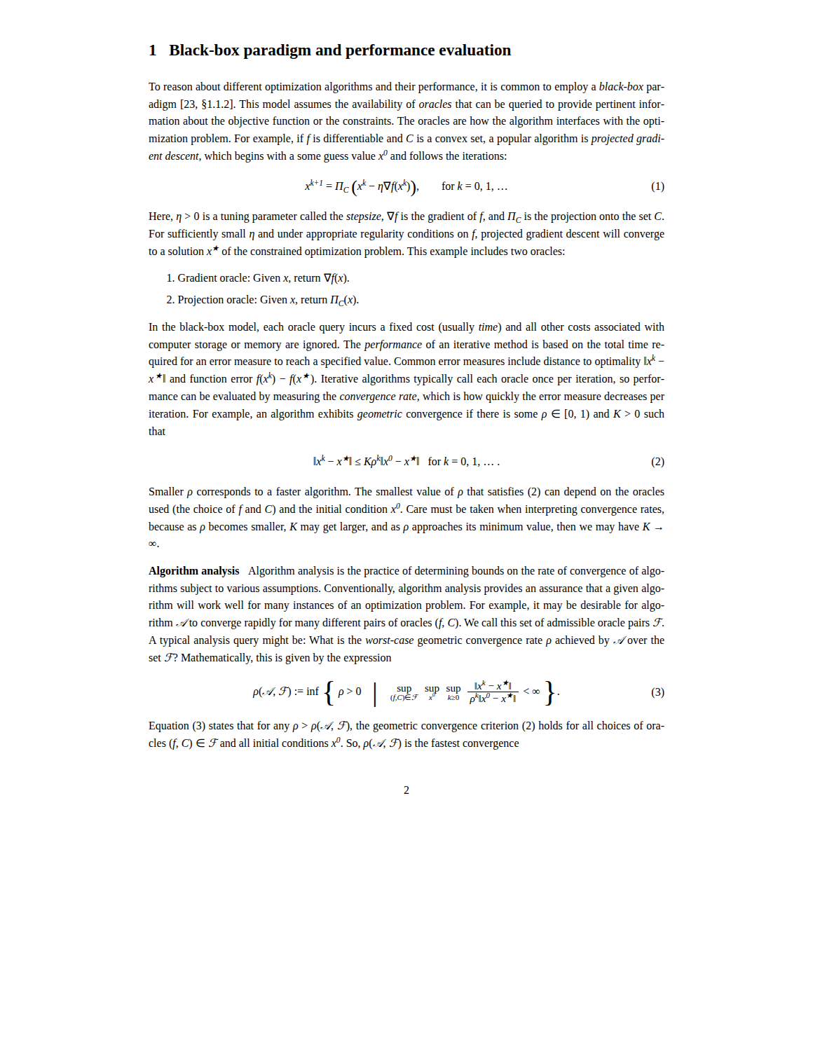1 Black-box paradigm and performance evaluation
To reason about different optimization algorithms and their performance, it is common to employ a black-box paradigm [23, §1.1.2]. This model assumes the availability of oracles that can be queried to provide pertinent information about the objective function or the constraints. The oracles are how the algorithm interfaces with the optimization problem. For example, if f is differentiable and C is a convex set, a popular algorithm is projected gradient descent, which begins with a some guess value x0 and follows the iterations:
xk+1 = ΠC (xk − η∇f(xk)), for k = 0, 1, …
(1)
Here, η > 0 is a tuning parameter called the stepsize, ∇f is the gradient of f, and ΠC is the projection onto the set C. For sufficiently small η and under appropriate regularity conditions on f, projected gradient descent will converge to a solution x★ of the constrained optimization problem. This example includes two oracles:
Gradient oracle: Given x, return ∇f(x).
Projection oracle: Given x, return ΠC(x).
In the black-box model, each oracle query incurs a fixed cost (usually time) and all other costs associated with computer storage or memory are ignored. The performance of an iterative method is based on the total time required for an error measure to reach a specified value. Common error measures include distance to optimality ‖xk − x★‖ and function error f(xk) − f(x★). Iterative algorithms typically call each oracle once per iteration, so performance can be evaluated by measuring the convergence rate, which is how quickly the error measure decreases per iteration. For example, an algorithm exhibits geometric convergence if there is some ρ ∈ [0, 1) and K > 0 such that
‖xk − x★‖ ≤ Kρk‖x0 − x★‖ for k = 0, 1, … .
(2)
Smaller ρ corresponds to a faster algorithm. The smallest value of ρ that satisfies (2) can depend on the oracles used (the choice of f and C) and the initial condition x0. Care must be taken when interpreting convergence rates, because as ρ becomes smaller, K may get larger, and as ρ approaches its minimum value, then we may have K → ∞.
Algorithm analysis Algorithm analysis is the practice of determining bounds on the rate of convergence of algorithms subject to various assumptions. Conventionally, algorithm analysis provides an assurance that a given algorithm will work well for many instances of an optimization problem. For example, it may be desirable for algorithm 𝒜 to converge rapidly for many different pairs of oracles (f, C). We call this set of admissible oracle pairs ℱ. A typical analysis query might be: What is the worst-case geometric convergence rate ρ achieved by 𝒜 over the set ℱ? Mathematically, this is given by the expression
ρ(𝒜, ℱ) := inf { ρ > 0 | sup(f,C)∈ℱ sup x0 sup k≥0 ‖xk − x★‖ρk‖x0 − x★‖ < ∞ }.
(3)
Equation (3) states that for any ρ > ρ(𝒜, ℱ), the geometric convergence criterion (2) holds for all choices of oracles (f, C) ∈ ℱ and all initial conditions x0. So, ρ(𝒜, ℱ) is the fastest convergence
2